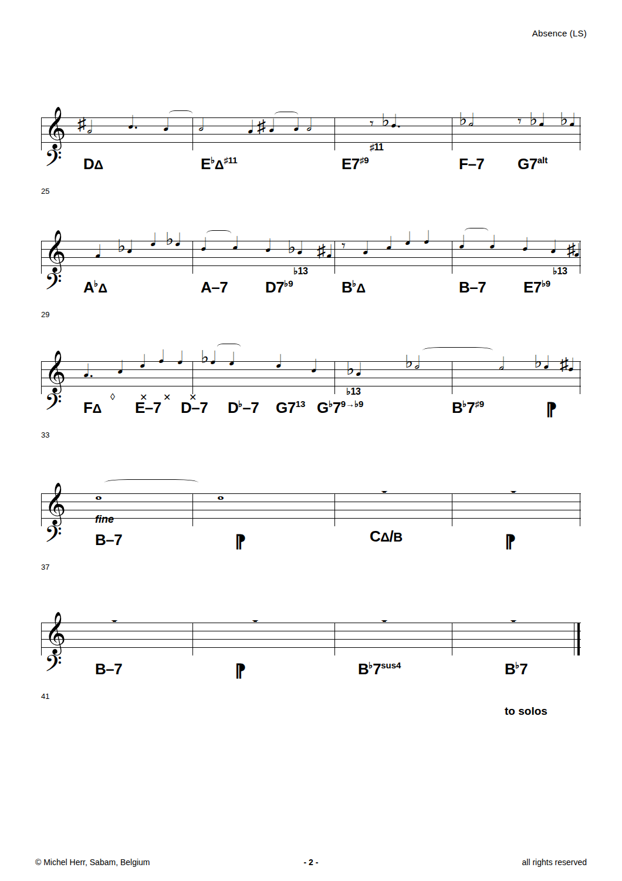Absence (LS)
𝄞 ♯ 𝅗𝅥 𝅘𝅥. 𝅘𝅥 𝅗𝅥 𝅘𝅥 ♯ 𝅘𝅥 𝅘𝅥 𝅗𝅥 𝄾 ♭ 𝅘𝅥. ♭ 𝅗𝅥 𝄾 ♭ 𝅘𝅥 ♭ 𝅘𝅥
𝄢 DΔ E♭Δ♯11 E7♯9 ♯11 F–7 G7alt
25
𝄞 𝅘𝅥 ♭ 𝅘𝅥 𝅘𝅥 ♭ 𝅘𝅥 𝅘𝅥 𝅘𝅥 𝅘𝅥 ♭ 𝅘𝅥 ♯ 𝅘𝅥 𝄾 𝅘𝅥 𝅘𝅥 𝅘𝅥 𝅘𝅥 𝅘𝅥 𝅘𝅥 𝅘𝅥 𝅘𝅥 ♯ 𝅘𝅥
𝄢 A♭Δ A–7 D7♭9 ♭13 B♭Δ B–7 E7♭9 ♭13
29
𝄞 𝅘𝅥. 𝅘𝅥 𝅘𝅥 𝅘𝅥 𝅘𝅥 ♭ 𝅘𝅥 𝅘𝅥 𝅘𝅥 𝅘𝅥 ♭ 𝅘𝅥 ♭ 𝅗𝅥 𝅗𝅥 ♭ 𝅘𝅥 ♯ 𝅘𝅥 ◊ ✕ ✕ ✕
𝄢 FΔ E–7 D–7 D♭–7 G713 G♭79→♭9 ♭13 B♭7♯9 ⁋
33
𝄞 𝅝 𝅝 𝄻 𝄻
𝄢 fine B–7 ⁋ CΔ/B ⁋
37
𝄞 𝄻 𝄻 𝄻 𝄻
𝄢 B–7 ⁋ B♭7sus4 B♭7
41 to solos
© Michel Herr, Sabam, Belgium - 2 - all rights reserved